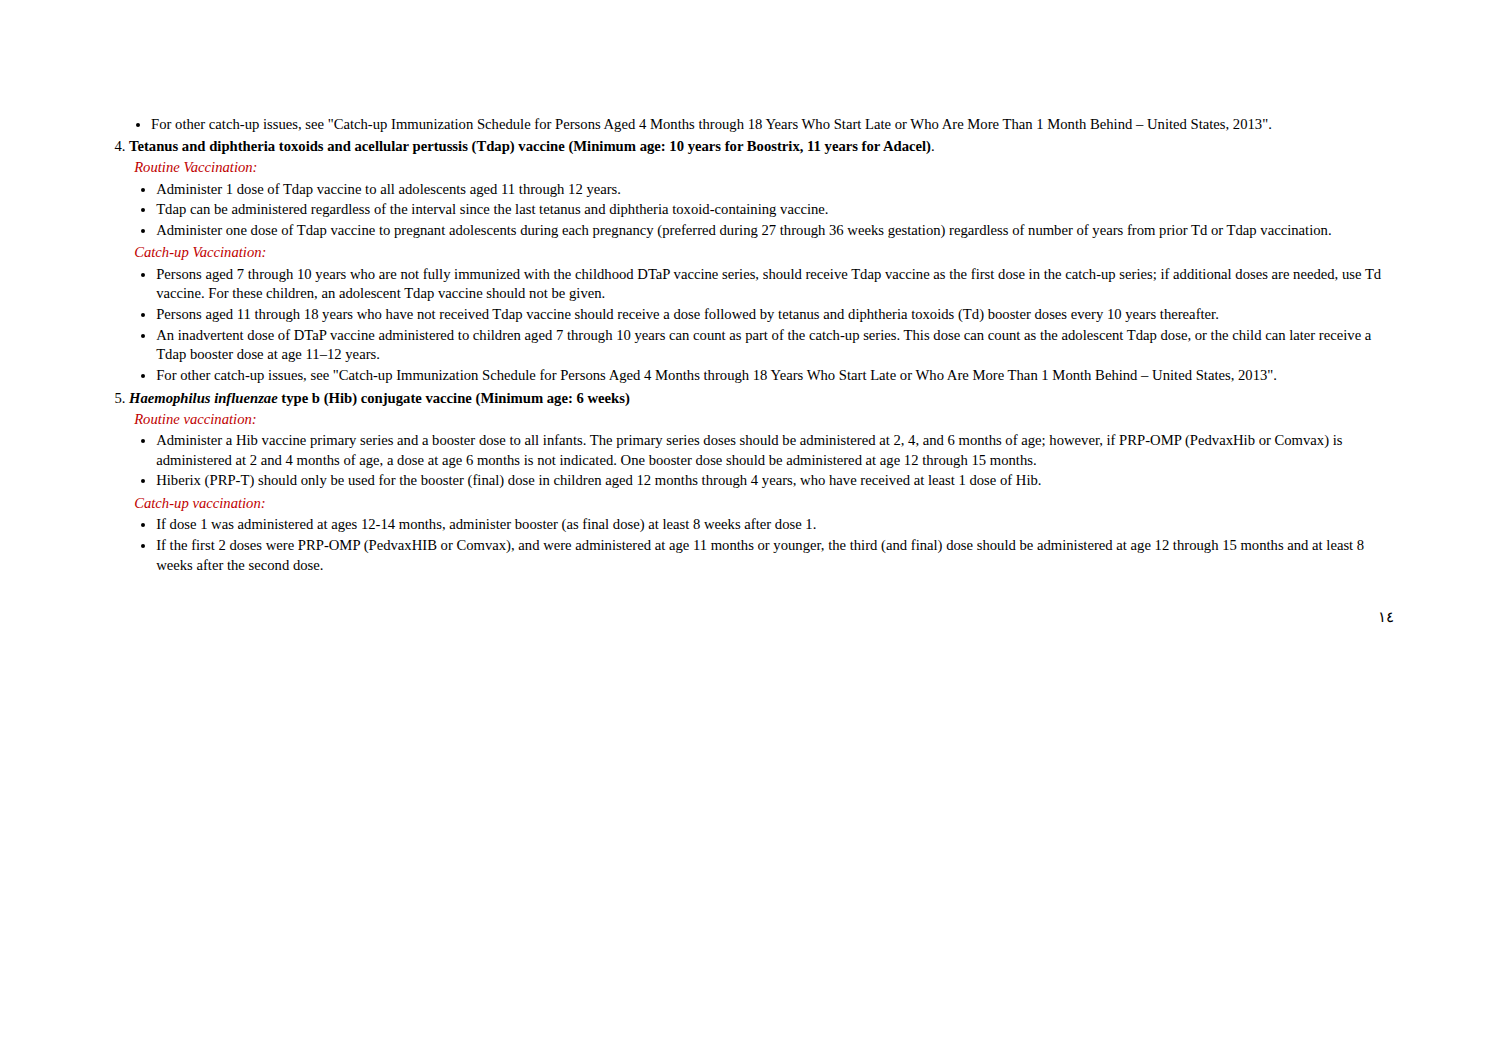For other catch-up issues, see "Catch-up Immunization Schedule for Persons Aged 4 Months through 18 Years Who Start Late or Who Are More Than 1 Month Behind – United States, 2013".
Tetanus and diphtheria toxoids and acellular pertussis (Tdap) vaccine (Minimum age: 10 years for Boostrix, 11 years for Adacel).
Routine Vaccination:
Administer 1 dose of Tdap vaccine to all adolescents aged 11 through 12 years.
Tdap can be administered regardless of the interval since the last tetanus and diphtheria toxoid-containing vaccine.
Administer one dose of Tdap vaccine to pregnant adolescents during each pregnancy (preferred during 27 through 36 weeks gestation) regardless of number of years from prior Td or Tdap vaccination.
Catch-up Vaccination:
Persons aged 7 through 10 years who are not fully immunized with the childhood DTaP vaccine series, should receive Tdap vaccine as the first dose in the catch-up series; if additional doses are needed, use Td vaccine. For these children, an adolescent Tdap vaccine should not be given.
Persons aged 11 through 18 years who have not received Tdap vaccine should receive a dose followed by tetanus and diphtheria toxoids (Td) booster doses every 10 years thereafter.
An inadvertent dose of DTaP vaccine administered to children aged 7 through 10 years can count as part of the catch-up series. This dose can count as the adolescent Tdap dose, or the child can later receive a Tdap booster dose at age 11–12 years.
For other catch-up issues, see "Catch-up Immunization Schedule for Persons Aged 4 Months through 18 Years Who Start Late or Who Are More Than 1 Month Behind – United States, 2013".
Haemophilus influenzae type b (Hib) conjugate vaccine (Minimum age: 6 weeks)
Routine vaccination:
Administer a Hib vaccine primary series and a booster dose to all infants. The primary series doses should be administered at 2, 4, and 6 months of age; however, if PRP-OMP (PedvaxHib or Comvax) is administered at 2 and 4 months of age, a dose at age 6 months is not indicated. One booster dose should be administered at age 12 through 15 months.
Hiberix (PRP-T) should only be used for the booster (final) dose in children aged 12 months through 4 years, who have received at least 1 dose of Hib.
Catch-up vaccination:
If dose 1 was administered at ages 12-14 months, administer booster (as final dose) at least 8 weeks after dose 1.
If the first 2 doses were PRP-OMP (PedvaxHIB or Comvax), and were administered at age 11 months or younger, the third (and final) dose should be administered at age 12 through 15 months and at least 8 weeks after the second dose.
١٤